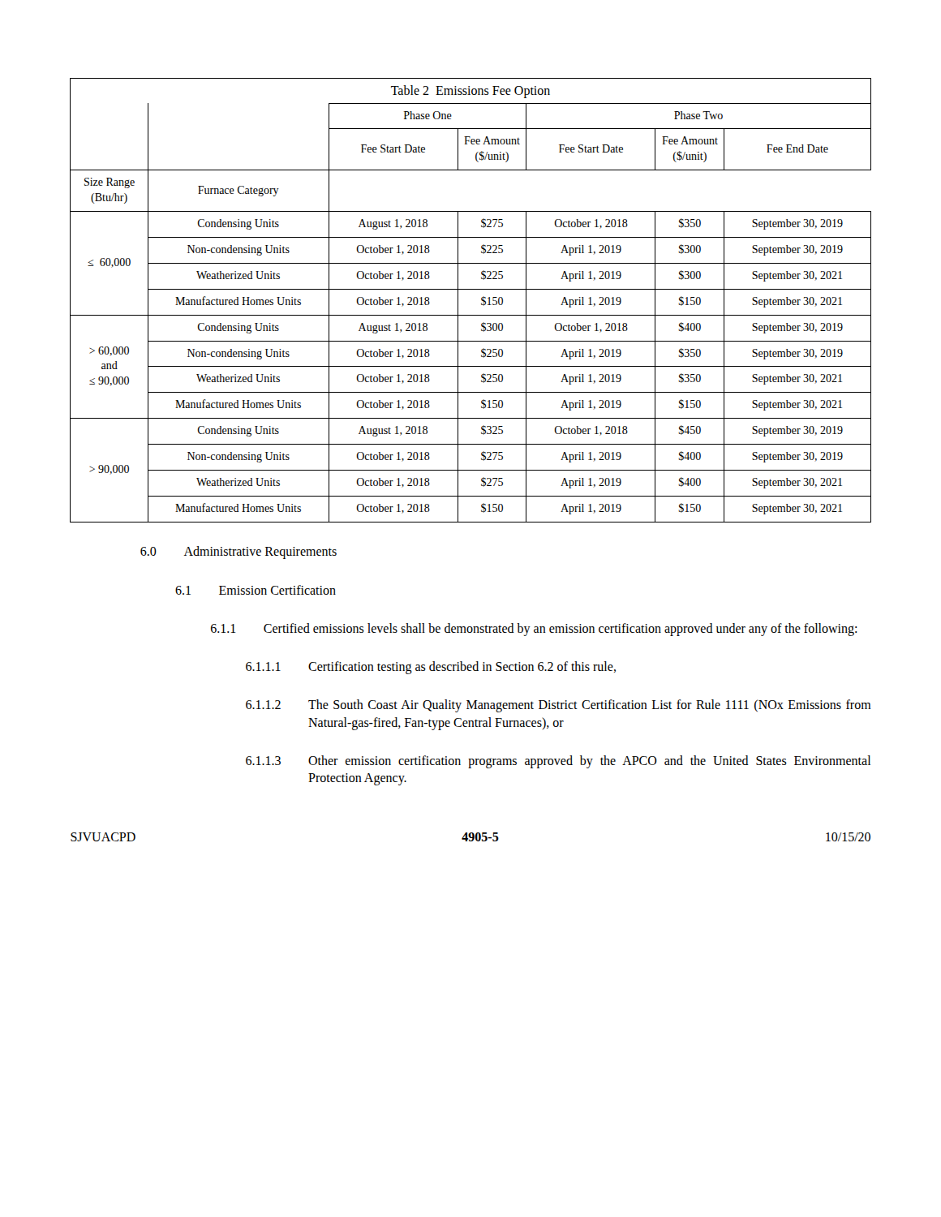Table 2 Emissions Fee Option
| | | Phase One | Phase Two |
| Fee Start Date | Fee Amount ($/unit) | Fee Start Date | Fee Amount ($/unit) | Fee End Date |
| Size Range (Btu/hr) | Furnace Category | |
| ≤ 60,000 | Condensing Units | August 1, 2018 | $275 | October 1, 2018 | $350 | September 30, 2019 |
| Non-condensing Units | October 1, 2018 | $225 | April 1, 2019 | $300 | September 30, 2019 |
| Weatherized Units | October 1, 2018 | $225 | April 1, 2019 | $300 | September 30, 2021 |
| Manufactured Homes Units | October 1, 2018 | $150 | April 1, 2019 | $150 | September 30, 2021 |
| > 60,000 and ≤ 90,000 | Condensing Units | August 1, 2018 | $300 | October 1, 2018 | $400 | September 30, 2019 |
| Non-condensing Units | October 1, 2018 | $250 | April 1, 2019 | $350 | September 30, 2019 |
| Weatherized Units | October 1, 2018 | $250 | April 1, 2019 | $350 | September 30, 2021 |
| Manufactured Homes Units | October 1, 2018 | $150 | April 1, 2019 | $150 | September 30, 2021 |
| > 90,000 | Condensing Units | August 1, 2018 | $325 | October 1, 2018 | $450 | September 30, 2019 |
| Non-condensing Units | October 1, 2018 | $275 | April 1, 2019 | $400 | September 30, 2019 |
| Weatherized Units | October 1, 2018 | $275 | April 1, 2019 | $400 | September 30, 2021 |
| Manufactured Homes Units | October 1, 2018 | $150 | April 1, 2019 | $150 | September 30, 2021 |
6.0 Administrative Requirements
6.1 Emission Certification
6.1.1 Certified emissions levels shall be demonstrated by an emission certification approved under any of the following:
6.1.1.1 Certification testing as described in Section 6.2 of this rule,
6.1.1.2 The South Coast Air Quality Management District Certification List for Rule 1111 (NOx Emissions from Natural-gas-fired, Fan-type Central Furnaces), or
6.1.1.3 Other emission certification programs approved by the APCO and the United States Environmental Protection Agency.
SJVUACPD
4905-5
10/15/20